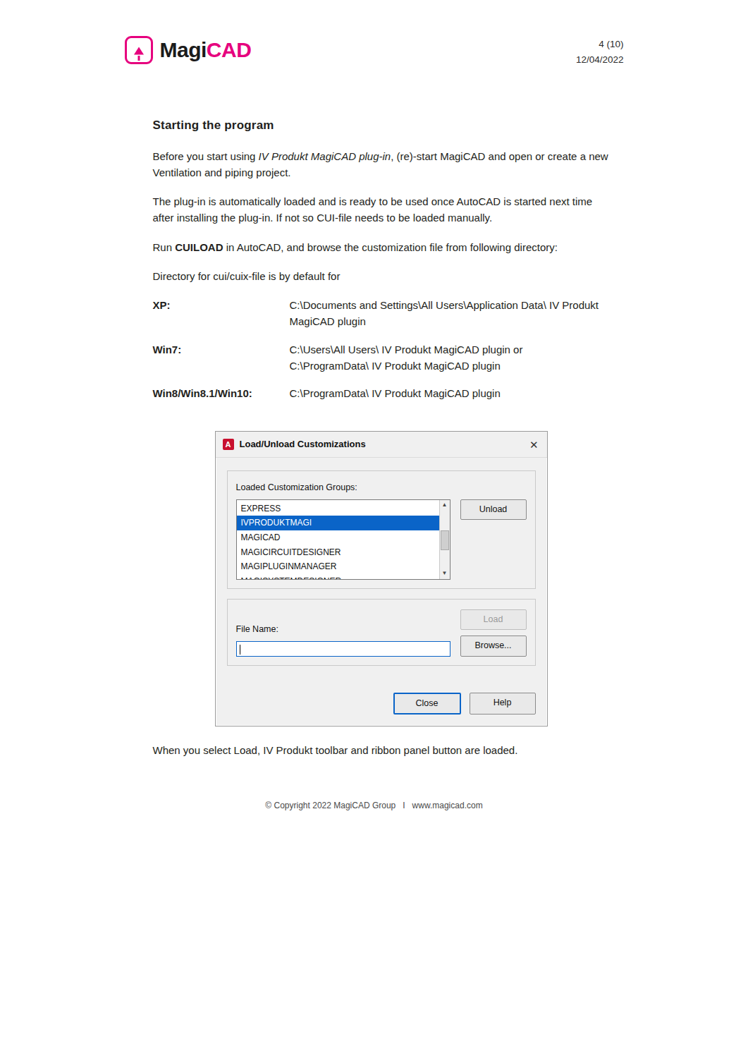MagiCAD
4 (10)
12/04/2022
Starting the program
Before you start using IV Produkt MagiCAD plug-in, (re)-start MagiCAD and open or create a new Ventilation and piping project.
The plug-in is automatically loaded and is ready to be used once AutoCAD is started next time after installing the plug-in. If not so CUI-file needs to be loaded manually.
Run CUILOAD in AutoCAD, and browse the customization file from following directory:
Directory for cui/cuix-file is by default for
| XP: | C:\Documents and Settings\All Users\Application Data\ IV Produkt MagiCAD plugin |
| Win7: | C:\Users\All Users\ IV Produkt MagiCAD plugin or C:\ProgramData\ IV Produkt MagiCAD plugin |
| Win8/Win8.1/Win10: | C:\ProgramData\ IV Produkt MagiCAD plugin |
A Load/Unload Customizations
✕
Loaded Customization Groups:
EXPRESS
IVPRODUKTMAGI
MAGICAD
MAGICIRCUITDESIGNER
MAGIPLUGINMANAGER
MAGISYSTEMDESIGNER
MODELDOC
▲
▼
Unload
File Name:
Load
Browse...
Close
Help
When you select Load, IV Produkt toolbar and ribbon panel button are loaded.
© Copyright 2022 MagiCAD Group I www.magicad.com